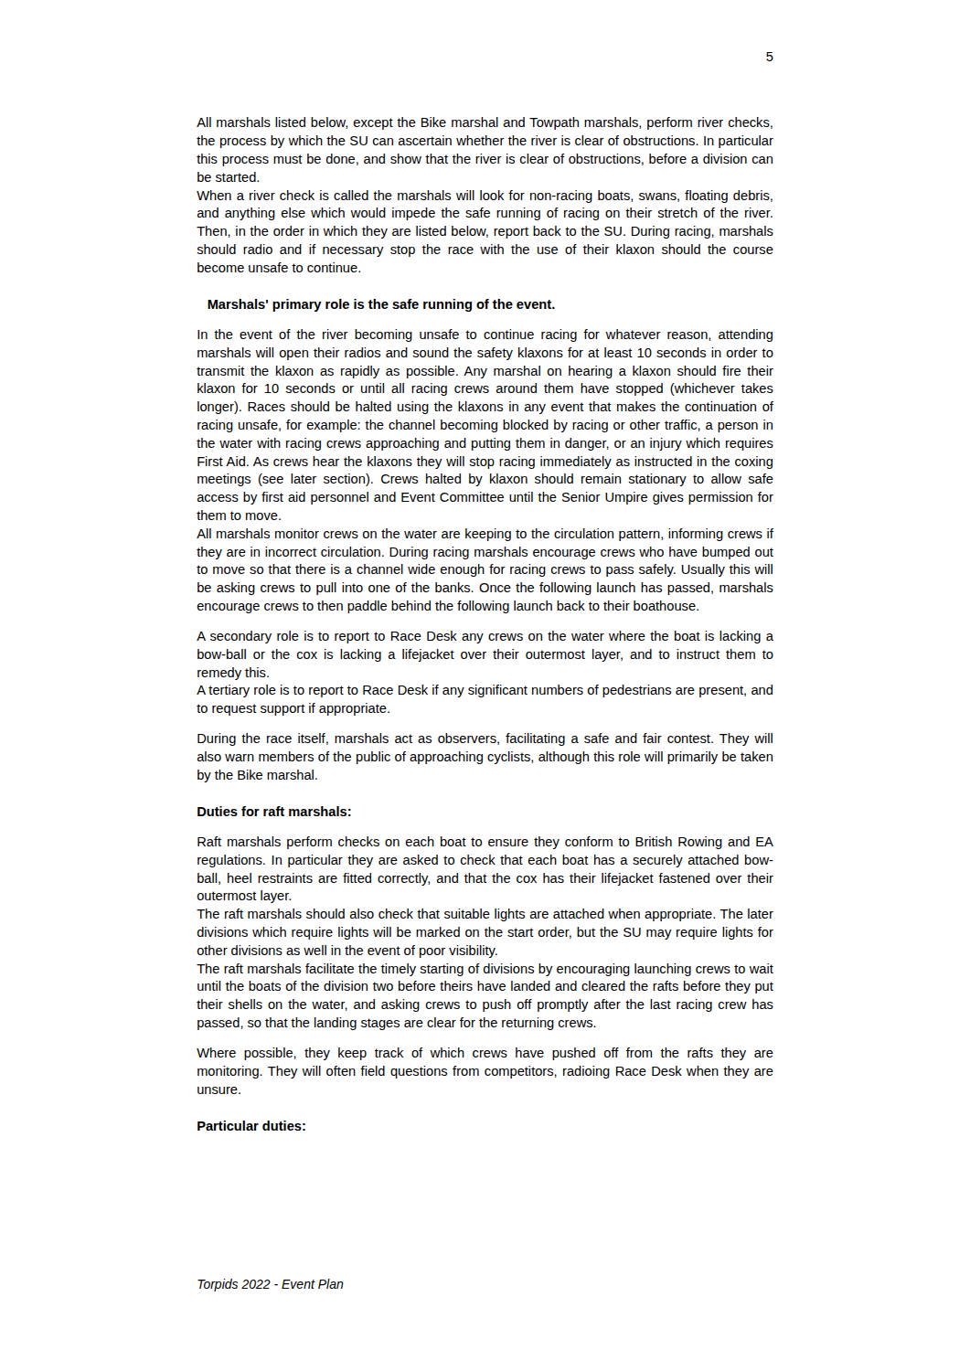5
All marshals listed below, except the Bike marshal and Towpath marshals, perform river checks, the process by which the SU can ascertain whether the river is clear of obstructions. In particular this process must be done, and show that the river is clear of obstructions, before a division can be started.
When a river check is called the marshals will look for non-racing boats, swans, floating debris, and anything else which would impede the safe running of racing on their stretch of the river. Then, in the order in which they are listed below, report back to the SU. During racing, marshals should radio and if necessary stop the race with the use of their klaxon should the course become unsafe to continue.
Marshals' primary role is the safe running of the event.
In the event of the river becoming unsafe to continue racing for whatever reason, attending marshals will open their radios and sound the safety klaxons for at least 10 seconds in order to transmit the klaxon as rapidly as possible. Any marshal on hearing a klaxon should fire their klaxon for 10 seconds or until all racing crews around them have stopped (whichever takes longer). Races should be halted using the klaxons in any event that makes the continuation of racing unsafe, for example: the channel becoming blocked by racing or other traffic, a person in the water with racing crews approaching and putting them in danger, or an injury which requires First Aid. As crews hear the klaxons they will stop racing immediately as instructed in the coxing meetings (see later section). Crews halted by klaxon should remain stationary to allow safe access by first aid personnel and Event Committee until the Senior Umpire gives permission for them to move.
All marshals monitor crews on the water are keeping to the circulation pattern, informing crews if they are in incorrect circulation. During racing marshals encourage crews who have bumped out to move so that there is a channel wide enough for racing crews to pass safely. Usually this will be asking crews to pull into one of the banks. Once the following launch has passed, marshals encourage crews to then paddle behind the following launch back to their boathouse.
A secondary role is to report to Race Desk any crews on the water where the boat is lacking a bow-ball or the cox is lacking a lifejacket over their outermost layer, and to instruct them to remedy this.
A tertiary role is to report to Race Desk if any significant numbers of pedestrians are present, and to request support if appropriate.
During the race itself, marshals act as observers, facilitating a safe and fair contest. They will also warn members of the public of approaching cyclists, although this role will primarily be taken by the Bike marshal.
Duties for raft marshals:
Raft marshals perform checks on each boat to ensure they conform to British Rowing and EA regulations. In particular they are asked to check that each boat has a securely attached bow-ball, heel restraints are fitted correctly, and that the cox has their lifejacket fastened over their outermost layer.
The raft marshals should also check that suitable lights are attached when appropriate. The later divisions which require lights will be marked on the start order, but the SU may require lights for other divisions as well in the event of poor visibility.
The raft marshals facilitate the timely starting of divisions by encouraging launching crews to wait until the boats of the division two before theirs have landed and cleared the rafts before they put their shells on the water, and asking crews to push off promptly after the last racing crew has passed, so that the landing stages are clear for the returning crews.
Where possible, they keep track of which crews have pushed off from the rafts they are monitoring. They will often field questions from competitors, radioing Race Desk when they are unsure.
Particular duties:
Torpids 2022 - Event Plan